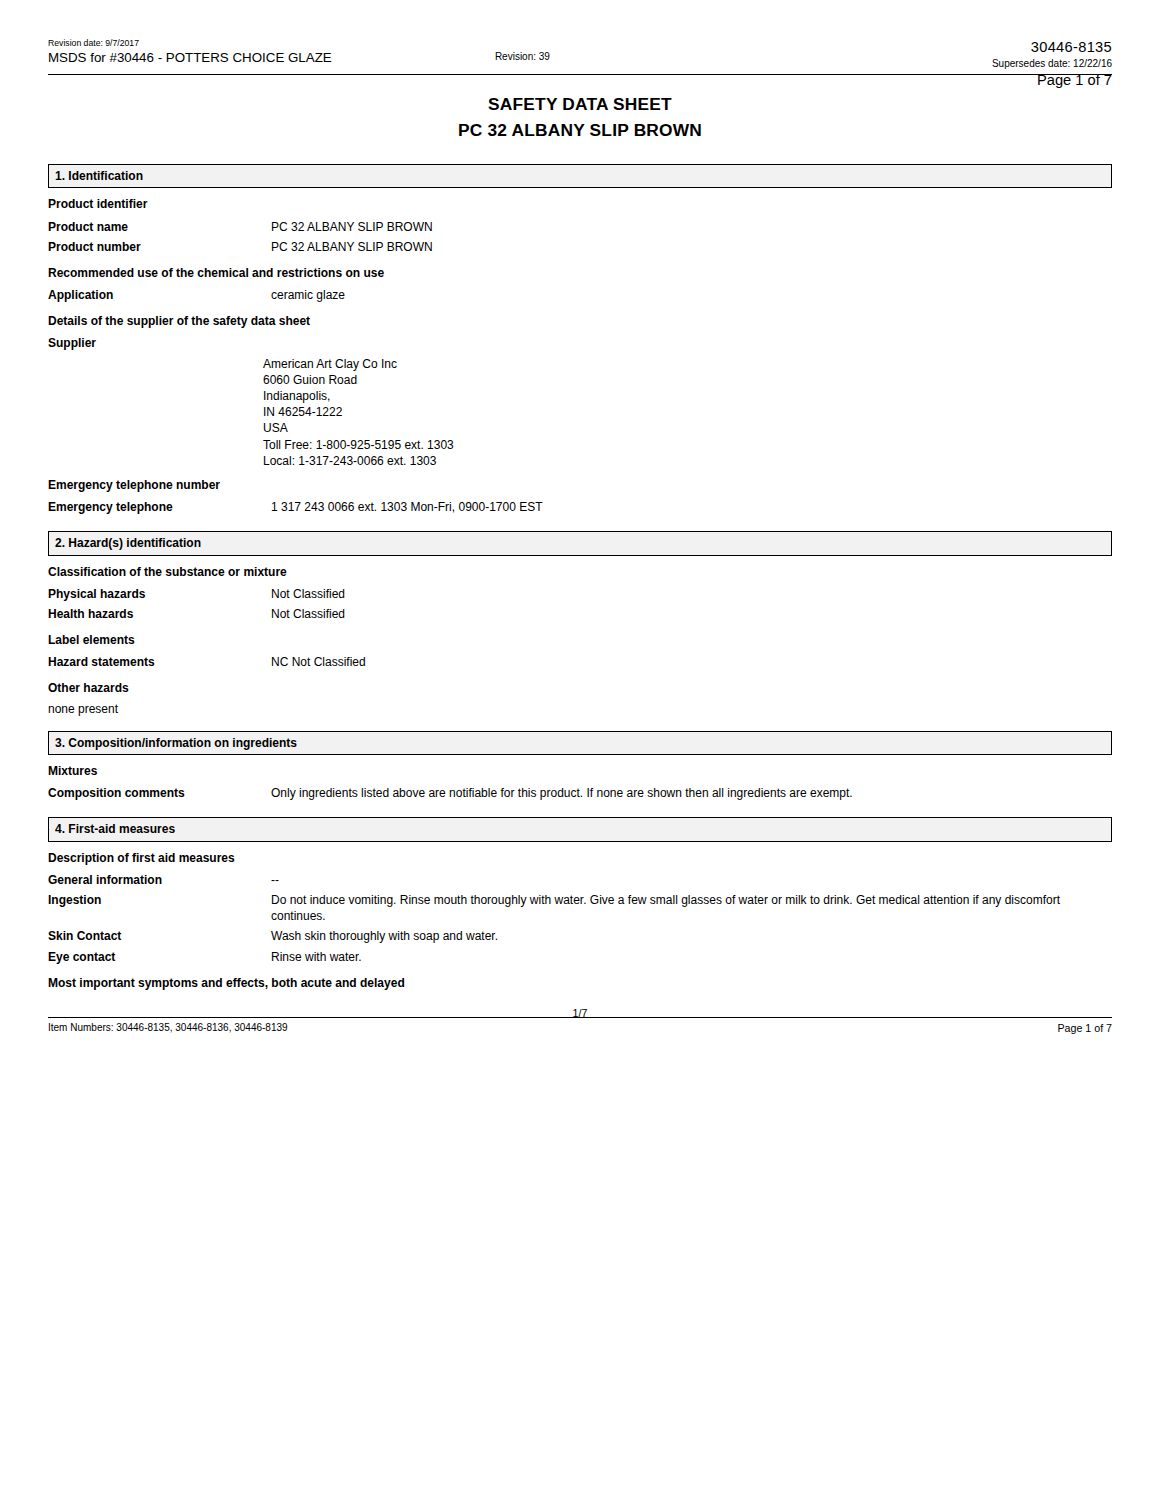Revision date: 9/7/2017
MSDS for #30446 - POTTERS CHOICE GLAZE
Revision: 39
30446-8135
Supersedes date: 12/22/16 Page 1 of 7
SAFETY DATA SHEET
PC 32 ALBANY SLIP BROWN
1. Identification
Product identifier
| Product name | PC 32 ALBANY SLIP BROWN |
| Product number | PC 32 ALBANY SLIP BROWN |
Recommended use of the chemical and restrictions on use
| Application | ceramic glaze |
Details of the supplier of the safety data sheet
| Supplier | |
American Art Clay Co Inc
6060 Guion Road
Indianapolis,
IN 46254-1222
USA
Toll Free: 1-800-925-5195 ext. 1303
Local: 1-317-243-0066 ext. 1303
Emergency telephone number
| Emergency telephone | 1 317 243 0066 ext. 1303 Mon-Fri, 0900-1700 EST |
2. Hazard(s) identification
Classification of the substance or mixture
| Physical hazards | Not Classified |
| Health hazards | Not Classified |
Label elements
| Hazard statements | NC Not Classified |
Other hazards
none present
3. Composition/information on ingredients
Mixtures
| Composition comments | Only ingredients listed above are notifiable for this product. If none are shown then all ingredients are exempt. |
4. First-aid measures
Description of first aid measures
| General information | -- |
| Ingestion | Do not induce vomiting. Rinse mouth thoroughly with water. Give a few small glasses of water or milk to drink. Get medical attention if any discomfort continues. |
| Skin Contact | Wash skin thoroughly with soap and water. |
| Eye contact | Rinse with water. |
Most important symptoms and effects, both acute and delayed
1/7
Item Numbers: 30446-8135, 30446-8136, 30446-8139
Page 1 of 7